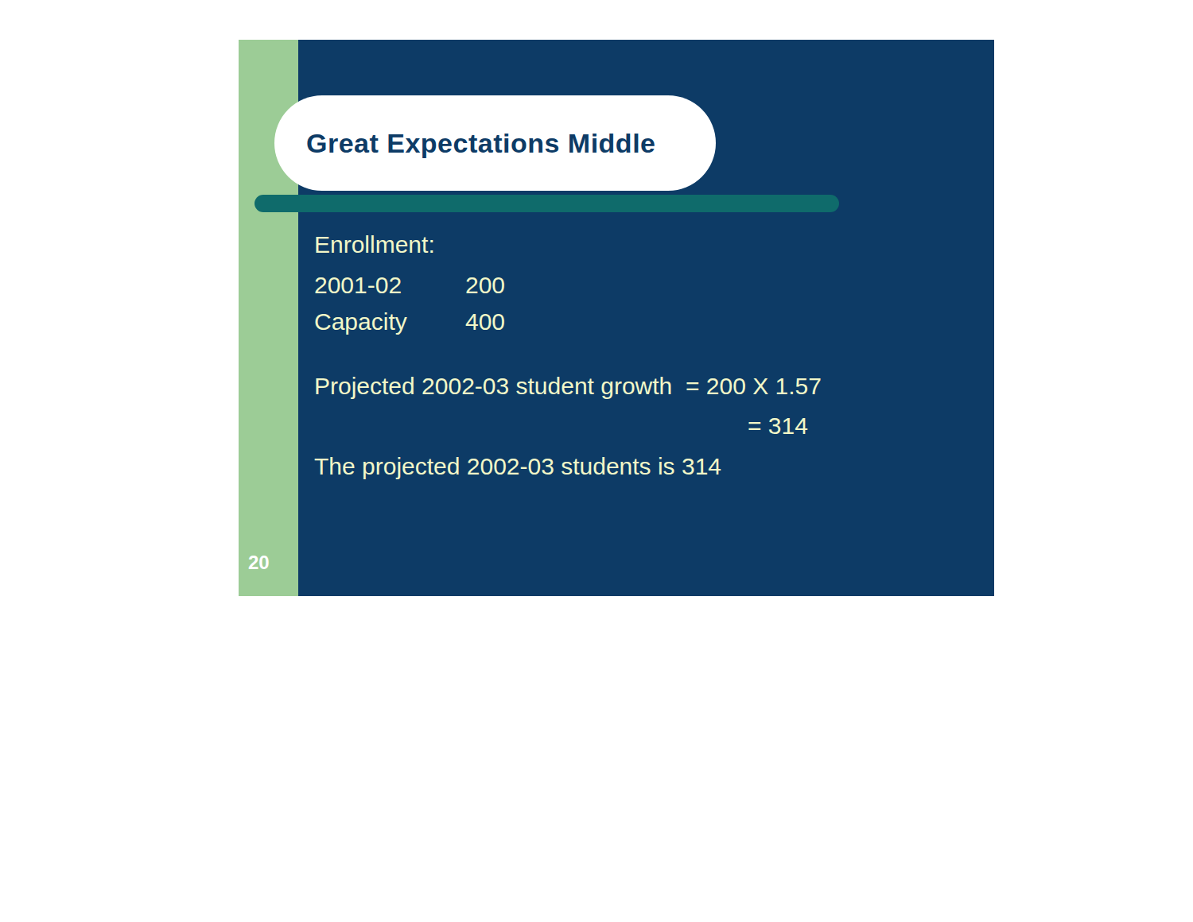Great Expectations Middle
Enrollment:
2001-02200
Capacity 400
Projected 2002-03 student growth = 200 X 1.57
= 314
The projected 2002-03 students is 314
20